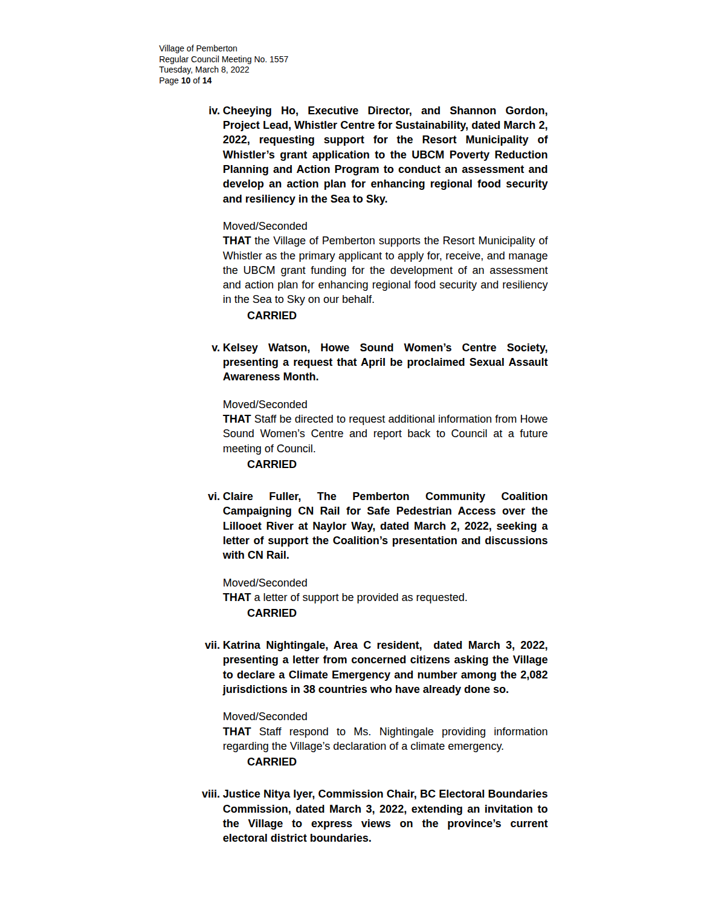Village of Pemberton
Regular Council Meeting No. 1557
Tuesday, March 8, 2022
Page 10 of 14
iv.
Cheeying Ho, Executive Director, and Shannon Gordon, Project Lead, Whistler Centre for Sustainability, dated March 2, 2022, requesting support for the Resort Municipality of Whistler’s grant application to the UBCM Poverty Reduction Planning and Action Program to conduct an assessment and develop an action plan for enhancing regional food security and resiliency in the Sea to Sky.
Moved/Seconded
THAT the Village of Pemberton supports the Resort Municipality of Whistler as the primary applicant to apply for, receive, and manage the UBCM grant funding for the development of an assessment and action plan for enhancing regional food security and resiliency in the Sea to Sky on our behalf.
CARRIED
v.
Kelsey Watson, Howe Sound Women’s Centre Society, presenting a request that April be proclaimed Sexual Assault Awareness Month.
Moved/Seconded
THAT Staff be directed to request additional information from Howe Sound Women’s Centre and report back to Council at a future meeting of Council.
CARRIED
vi.
Claire Fuller, The Pemberton Community Coalition Campaigning CN Rail for Safe Pedestrian Access over the Lillooet River at Naylor Way, dated March 2, 2022, seeking a letter of support the Coalition’s presentation and discussions with CN Rail.
Moved/Seconded
THAT a letter of support be provided as requested.
CARRIED
vii.
Katrina Nightingale, Area C resident, dated March 3, 2022, presenting a letter from concerned citizens asking the Village to declare a Climate Emergency and number among the 2,082 jurisdictions in 38 countries who have already done so.
Moved/Seconded
THAT Staff respond to Ms. Nightingale providing information regarding the Village’s declaration of a climate emergency.
CARRIED
viii.
Justice Nitya Iyer, Commission Chair, BC Electoral Boundaries Commission, dated March 3, 2022, extending an invitation to the Village to express views on the province’s current electoral district boundaries.